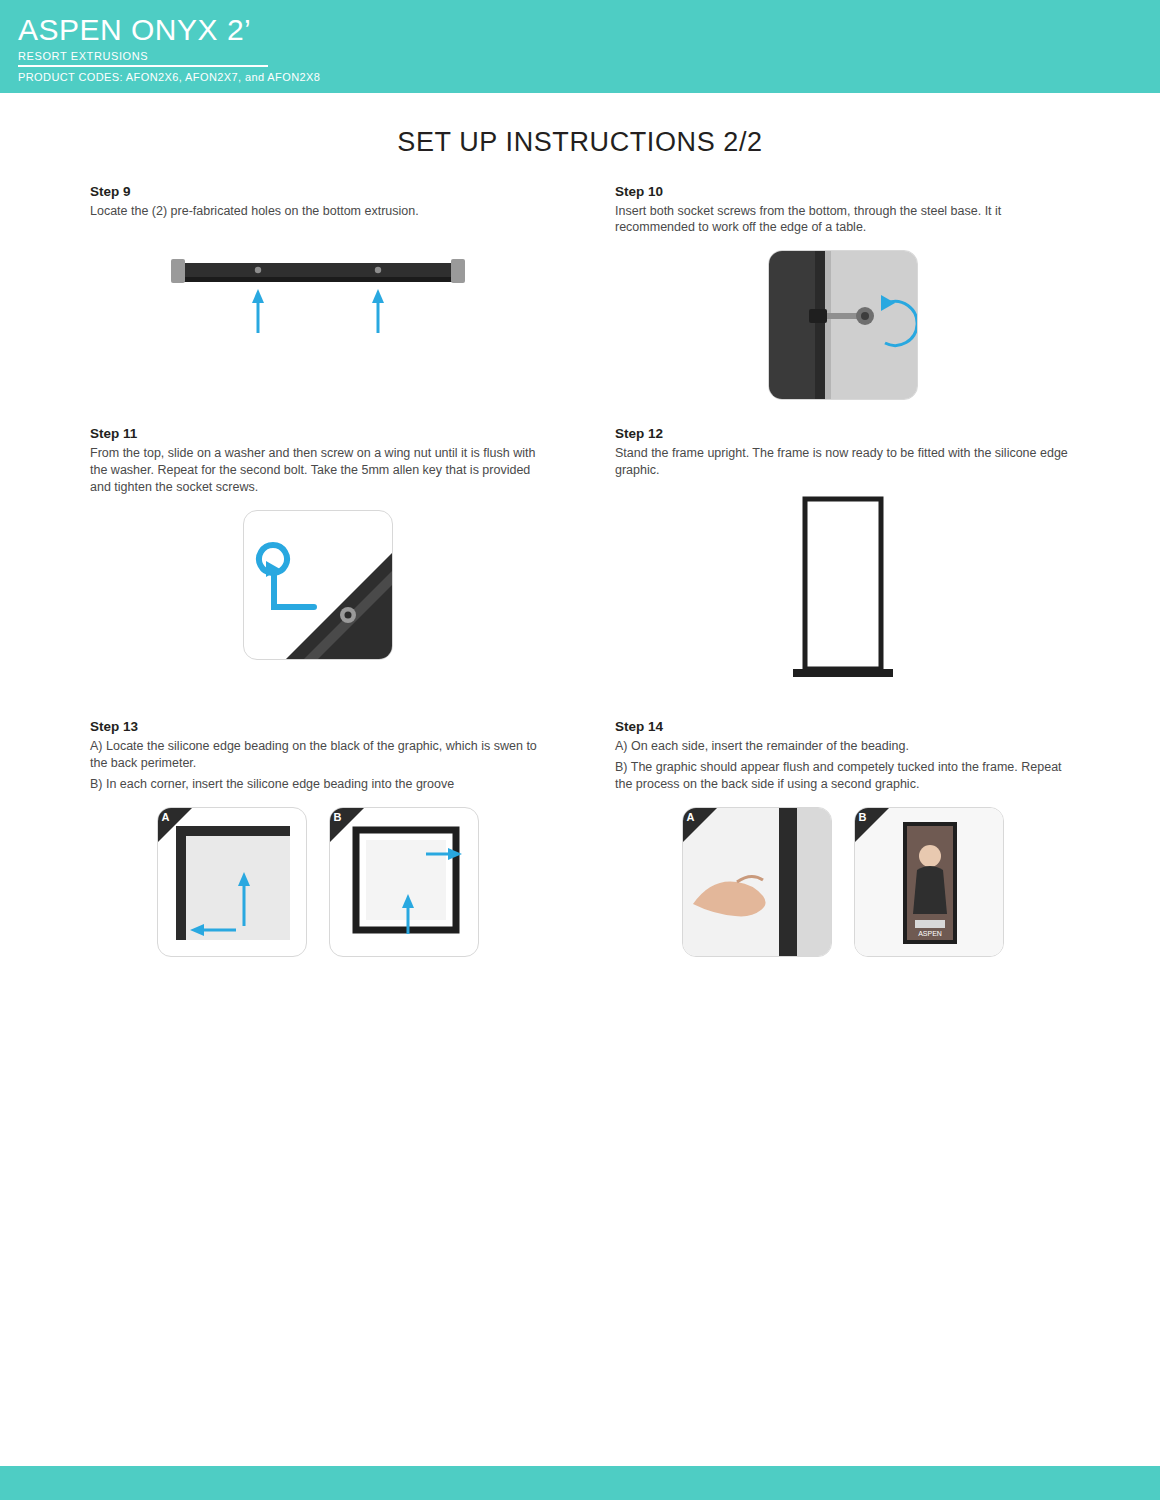ASPEN ONYX 2’
RESORT EXTRUSIONS
PRODUCT CODES: AFON2X6, AFON2X7, and AFON2X8
SET UP INSTRUCTIONS 2/2
Step 9
Locate the (2) pre-fabricated holes on the bottom extrusion.
Step 10
Insert both socket screws from the bottom, through the steel base. It it recommended to work off the edge of a table.
Step 11
From the top, slide on a washer and then screw on a wing nut until it is flush with the washer. Repeat for the second bolt. Take the 5mm allen key that is provided and tighten the socket screws.
Step 12
Stand the frame upright. The frame is now ready to be fitted with the silicone edge graphic.
Step 13
A) Locate the silicone edge beading on the black of the graphic, which is swen to the back perimeter.
B) In each corner, insert the silicone edge beading into the groove
A
B
Step 14
A) On each side, insert the remainder of the beading.
B) The graphic should appear flush and competely tucked into the frame. Repeat the process on the back side if using a second graphic.
A
B
ASPEN